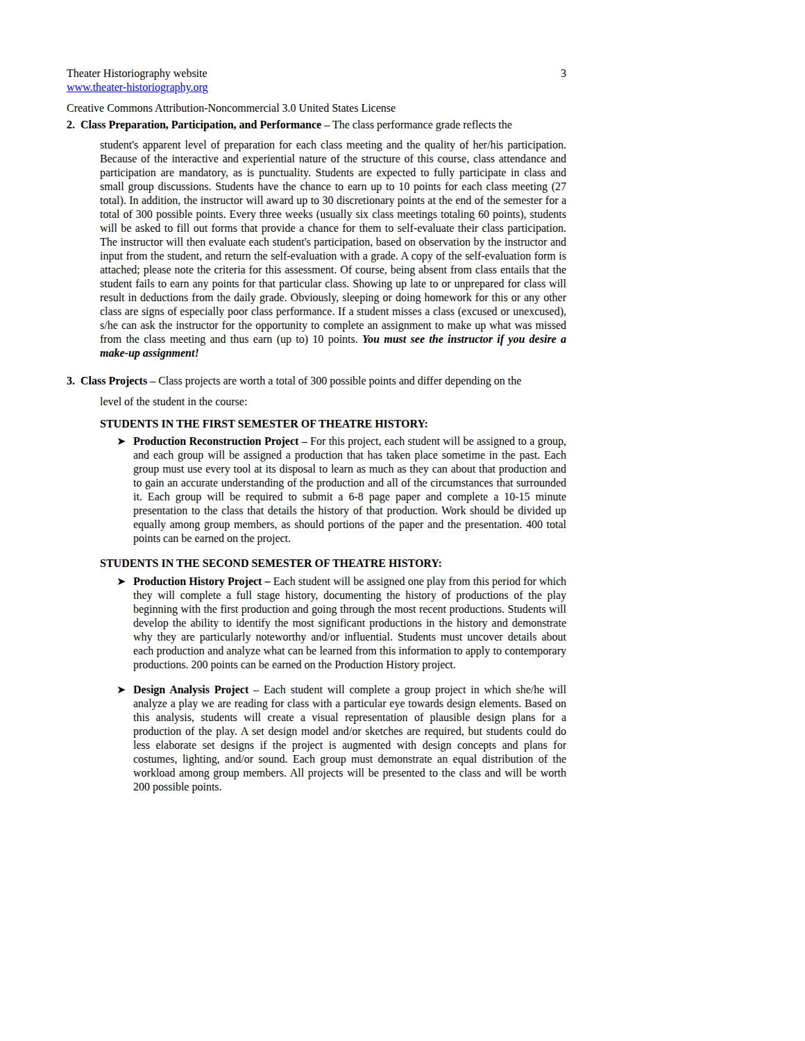3
Theater Historiography website
www.theater-historiography.org
Creative Commons Attribution-Noncommercial 3.0 United States License
2. Class Preparation, Participation, and Performance – The class performance grade reflects the
student's apparent level of preparation for each class meeting and the quality of her/his participation. Because of the interactive and experiential nature of the structure of this course, class attendance and participation are mandatory, as is punctuality. Students are expected to fully participate in class and small group discussions. Students have the chance to earn up to 10 points for each class meeting (27 total). In addition, the instructor will award up to 30 discretionary points at the end of the semester for a total of 300 possible points. Every three weeks (usually six class meetings totaling 60 points), students will be asked to fill out forms that provide a chance for them to self-evaluate their class participation. The instructor will then evaluate each student's participation, based on observation by the instructor and input from the student, and return the self-evaluation with a grade. A copy of the self-evaluation form is attached; please note the criteria for this assessment. Of course, being absent from class entails that the student fails to earn any points for that particular class. Showing up late to or unprepared for class will result in deductions from the daily grade. Obviously, sleeping or doing homework for this or any other class are signs of especially poor class performance. If a student misses a class (excused or unexcused), s/he can ask the instructor for the opportunity to complete an assignment to make up what was missed from the class meeting and thus earn (up to) 10 points. You must see the instructor if you desire a make-up assignment!
3. Class Projects – Class projects are worth a total of 300 possible points and differ depending on the
level of the student in the course:
STUDENTS IN THE FIRST SEMESTER OF THEATRE HISTORY:
Production Reconstruction Project – For this project, each student will be assigned to a group, and each group will be assigned a production that has taken place sometime in the past. Each group must use every tool at its disposal to learn as much as they can about that production and to gain an accurate understanding of the production and all of the circumstances that surrounded it. Each group will be required to submit a 6-8 page paper and complete a 10-15 minute presentation to the class that details the history of that production. Work should be divided up equally among group members, as should portions of the paper and the presentation. 400 total points can be earned on the project.
STUDENTS IN THE SECOND SEMESTER OF THEATRE HISTORY:
Production History Project – Each student will be assigned one play from this period for which they will complete a full stage history, documenting the history of productions of the play beginning with the first production and going through the most recent productions. Students will develop the ability to identify the most significant productions in the history and demonstrate why they are particularly noteworthy and/or influential. Students must uncover details about each production and analyze what can be learned from this information to apply to contemporary productions. 200 points can be earned on the Production History project.
Design Analysis Project – Each student will complete a group project in which she/he will analyze a play we are reading for class with a particular eye towards design elements. Based on this analysis, students will create a visual representation of plausible design plans for a production of the play. A set design model and/or sketches are required, but students could do less elaborate set designs if the project is augmented with design concepts and plans for costumes, lighting, and/or sound. Each group must demonstrate an equal distribution of the workload among group members. All projects will be presented to the class and will be worth 200 possible points.